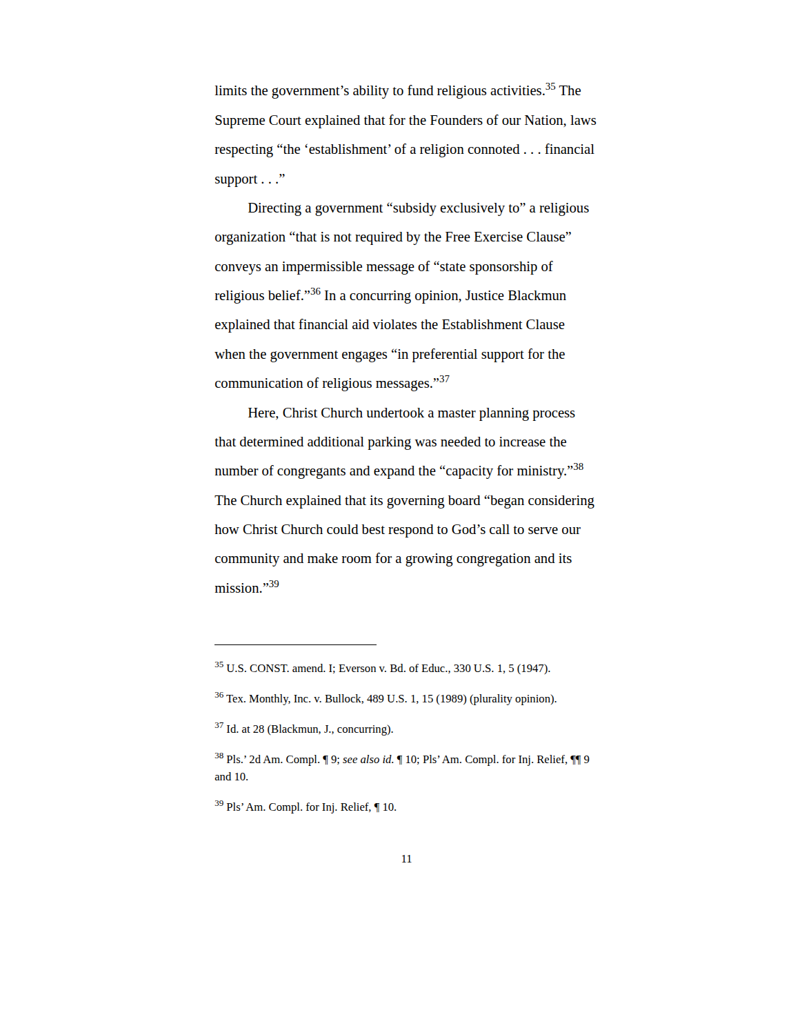limits the government’s ability to fund religious activities.35 The Supreme Court explained that for the Founders of our Nation, laws respecting “the ‘establishment’ of a religion connoted . . . financial support . . .”
Directing a government “subsidy exclusively to” a religious organization “that is not required by the Free Exercise Clause” conveys an impermissible message of “state sponsorship of religious belief.”36 In a concurring opinion, Justice Blackmun explained that financial aid violates the Establishment Clause when the government engages “in preferential support for the communication of religious messages.”37
Here, Christ Church undertook a master planning process that determined additional parking was needed to increase the number of congregants and expand the “capacity for ministry.”38 The Church explained that its governing board “began considering how Christ Church could best respond to God’s call to serve our community and make room for a growing congregation and its mission.”39
35 U.S. CONST. amend. I; Everson v. Bd. of Educ., 330 U.S. 1, 5 (1947).
36 Tex. Monthly, Inc. v. Bullock, 489 U.S. 1, 15 (1989) (plurality opinion).
37 Id. at 28 (Blackmun, J., concurring).
38 Pls.’ 2d Am. Compl. ¶ 9; see also id. ¶ 10; Pls’ Am. Compl. for Inj. Relief, ¶¶ 9 and 10.
39 Pls’ Am. Compl. for Inj. Relief, ¶ 10.
11